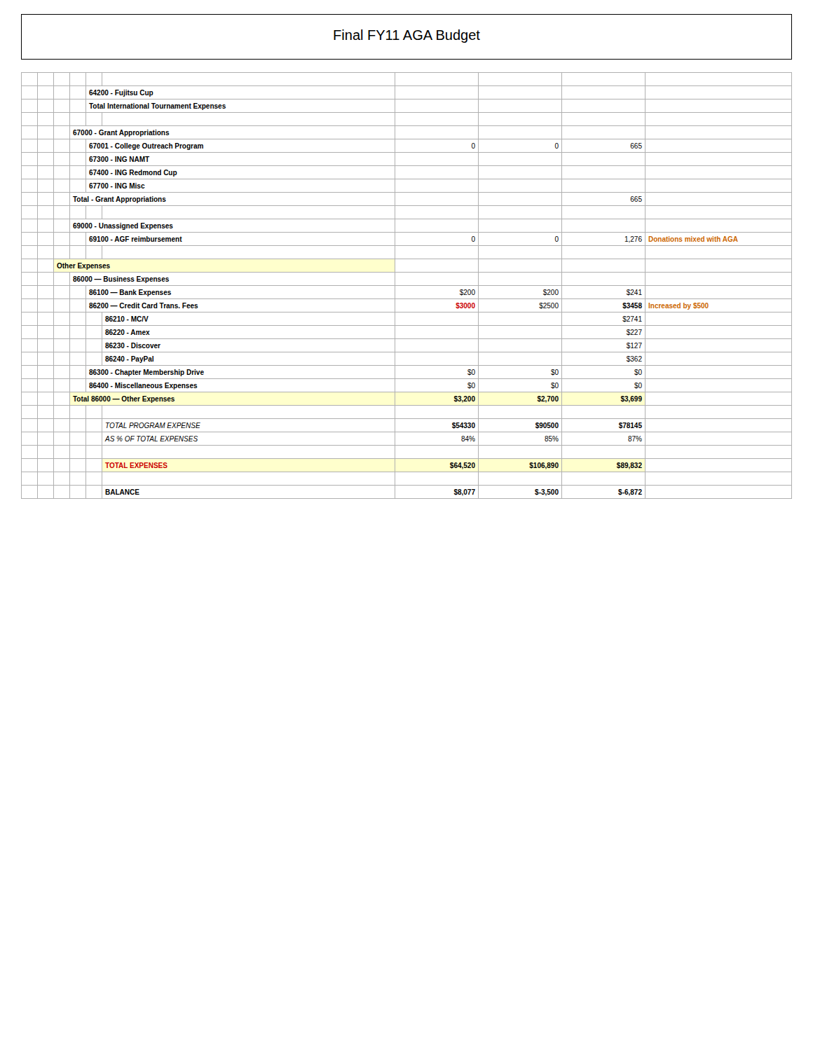Final FY11 AGA Budget
| | | | | 64200 - Fujitsu Cup | | | | |
| | | | | Total International Tournament Expenses | | | | |
| | | | 67000 - Grant Appropriations | | | | |
| | | | | 67001 - College Outreach Program | 0 | 0 | 665 | |
| | | | | 67300 - ING NAMT | | | | |
| | | | | 67400 - ING Redmond Cup | | | | |
| | | | | 67700 - ING Misc | | | | |
| | | | Total - Grant Appropriations | | | 665 | |
| | | | 69000 - Unassigned Expenses | | | | |
| | | | | 69100 - AGF reimbursement | 0 | 0 | 1,276 | Donations mixed with AGA |
| | | Other Expenses | | | | |
| | | | 86000 — Business Expenses | | | | |
| | | | | 86100 — Bank Expenses | $200 | $200 | $241 | |
| | | | | 86200 — Credit Card Trans. Fees | $3000 | $2500 | $3458 | Increased by $500 |
| | | | | | 86210 - MC/V | | | $2741 | |
| | | | | | 86220 - Amex | | | $227 | |
| | | | | | 86230 - Discover | | | $127 | |
| | | | | | 86240 - PayPal | | | $362 | |
| | | | | 86300 - Chapter Membership Drive | $0 | $0 | $0 | |
| | | | | 86400 - Miscellaneous Expenses | $0 | $0 | $0 | |
| | | | Total 86000 — Other Expenses | $3,200 | $2,700 | $3,699 | |
| | | | | | TOTAL PROGRAM EXPENSE | $54330 | $90500 | $78145 | |
| | | | | | AS % OF TOTAL EXPENSES | 84% | 85% | 87% | |
| | | | | | TOTAL EXPENSES | $64,520 | $106,890 | $89,832 | |
| | | | | | BALANCE | $8,077 | $-3,500 | $-6,872 | |